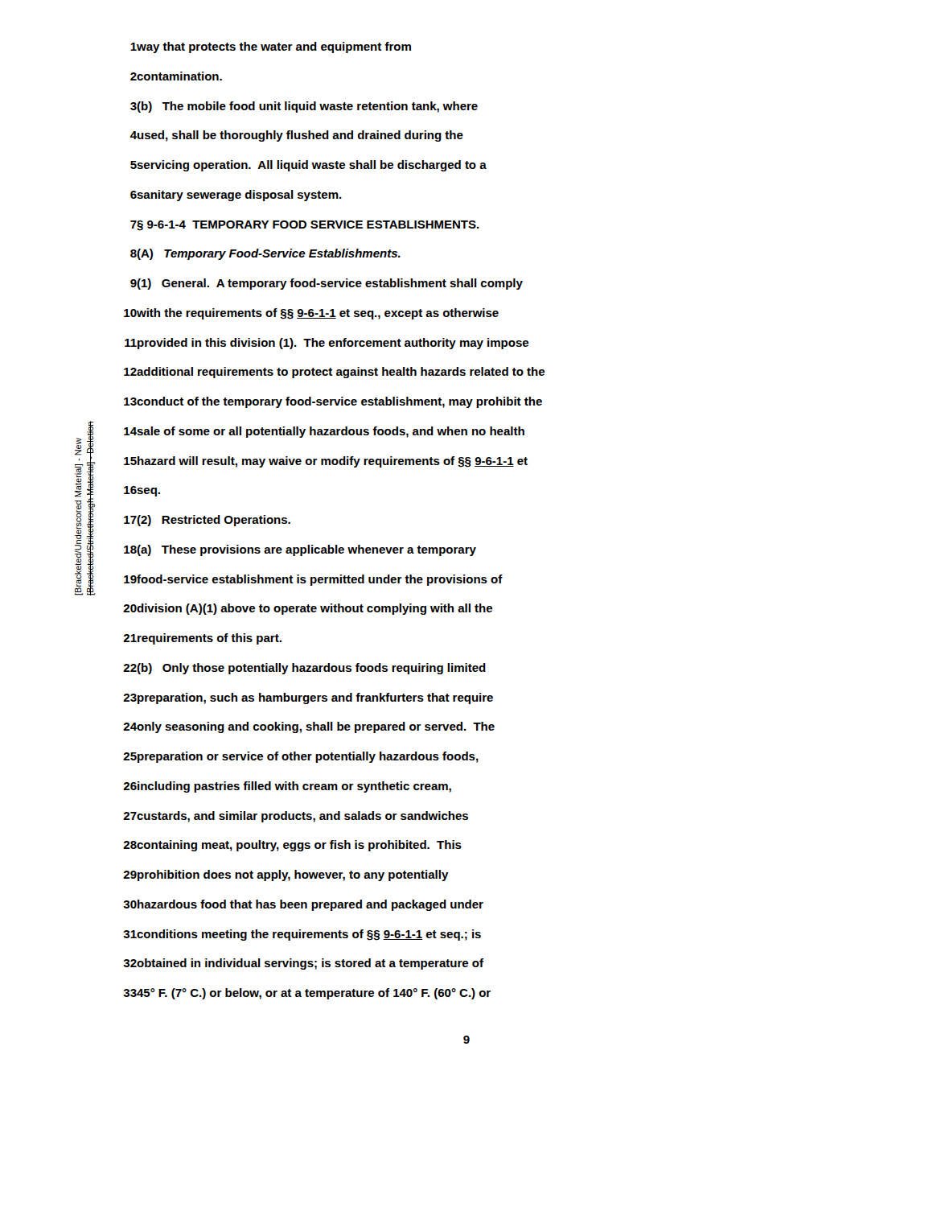[Bracketed/Underscored Material] - New [Bracketed/Strikethrough Material] - Deletion
| 1 | way that protects the water and equipment from |
| 2 | contamination. |
| 3 | (b) The mobile food unit liquid waste retention tank, where |
| 4 | used, shall be thoroughly flushed and drained during the |
| 5 | servicing operation. All liquid waste shall be discharged to a |
| 6 | sanitary sewerage disposal system. |
| 7 | § 9-6-1-4 TEMPORARY FOOD SERVICE ESTABLISHMENTS. |
| 8 | (A) Temporary Food-Service Establishments. |
| 9 | (1) General. A temporary food-service establishment shall comply |
| 10 | with the requirements of §§ 9-6-1-1 et seq., except as otherwise |
| 11 | provided in this division (1). The enforcement authority may impose |
| 12 | additional requirements to protect against health hazards related to the |
| 13 | conduct of the temporary food-service establishment, may prohibit the |
| 14 | sale of some or all potentially hazardous foods, and when no health |
| 15 | hazard will result, may waive or modify requirements of §§ 9-6-1-1 et |
| 16 | seq. |
| 17 | (2) Restricted Operations. |
| 18 | (a) These provisions are applicable whenever a temporary |
| 19 | food-service establishment is permitted under the provisions of |
| 20 | division (A)(1) above to operate without complying with all the |
| 21 | requirements of this part. |
| 22 | (b) Only those potentially hazardous foods requiring limited |
| 23 | preparation, such as hamburgers and frankfurters that require |
| 24 | only seasoning and cooking, shall be prepared or served. The |
| 25 | preparation or service of other potentially hazardous foods, |
| 26 | including pastries filled with cream or synthetic cream, |
| 27 | custards, and similar products, and salads or sandwiches |
| 28 | containing meat, poultry, eggs or fish is prohibited. This |
| 29 | prohibition does not apply, however, to any potentially |
| 30 | hazardous food that has been prepared and packaged under |
| 31 | conditions meeting the requirements of §§ 9-6-1-1 et seq.; is |
| 32 | obtained in individual servings; is stored at a temperature of |
| 33 | 45° F. (7° C.) or below, or at a temperature of 140° F. (60° C.) or |
9